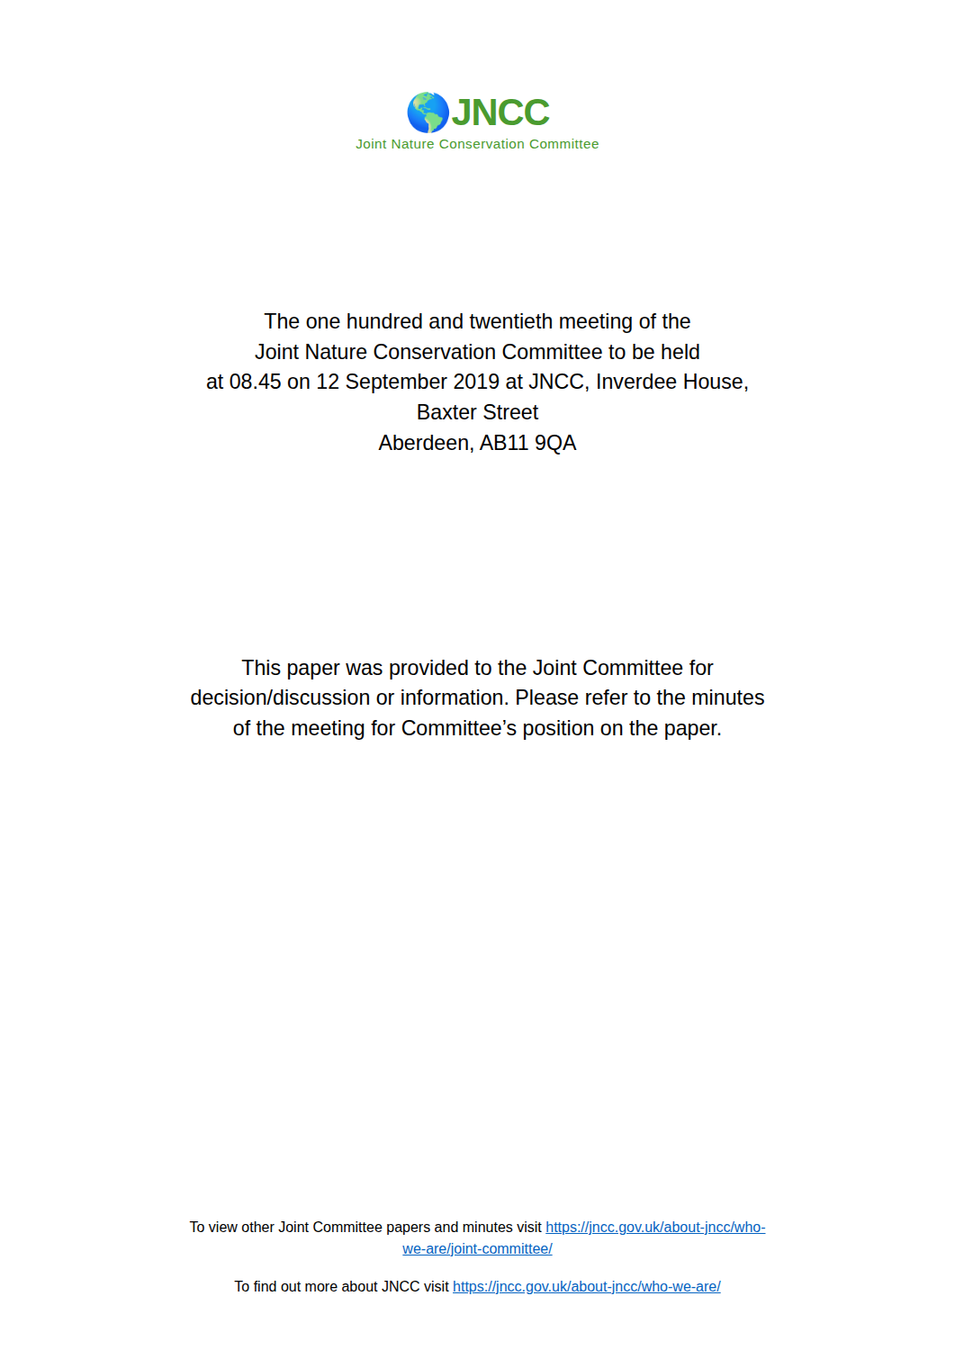🌎JNCC
Joint Nature Conservation Committee
The one hundred and twentieth meeting of the
Joint Nature Conservation Committee to be held
at 08.45 on 12 September 2019 at JNCC, Inverdee House, Baxter Street
Aberdeen, AB11 9QA
This paper was provided to the Joint Committee for decision/discussion or information. Please refer to the minutes of the meeting for Committee’s position on the paper.
To view other Joint Committee papers and minutes visit https://jncc.gov.uk/about-jncc/who-we-are/joint-committee/
To find out more about JNCC visit https://jncc.gov.uk/about-jncc/who-we-are/